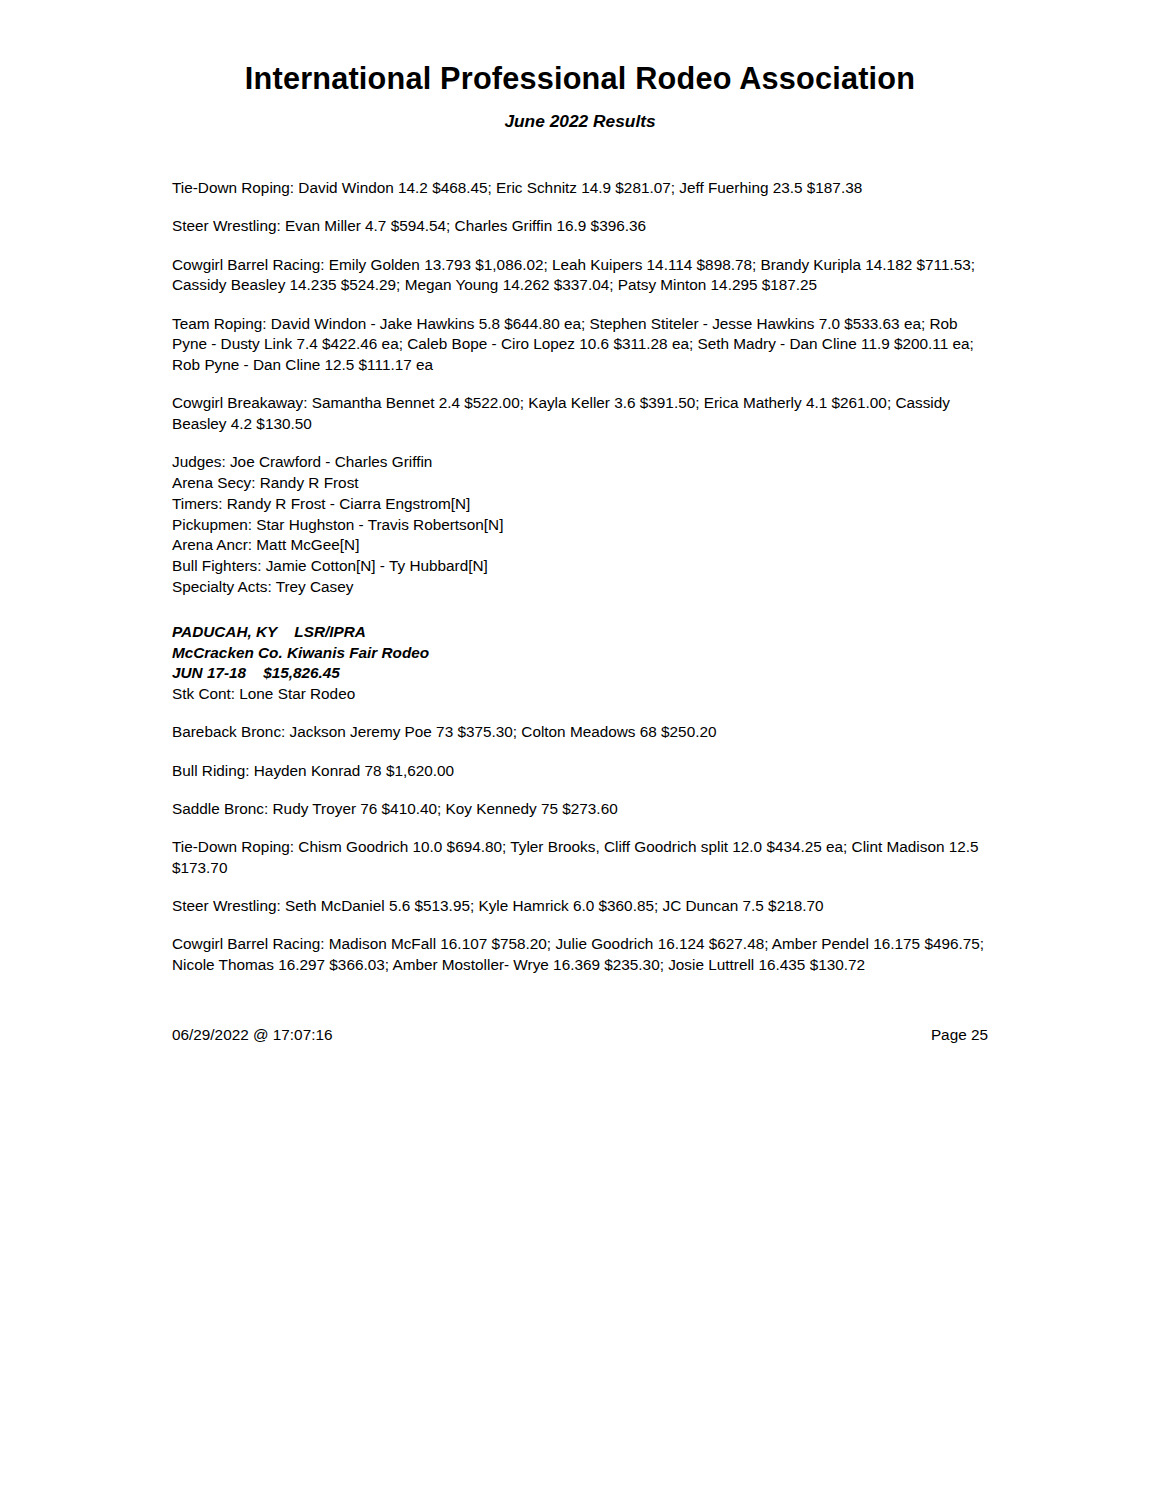International Professional Rodeo Association
June 2022 Results
Tie-Down Roping: David Windon 14.2 $468.45; Eric Schnitz 14.9 $281.07; Jeff Fuerhing 23.5 $187.38
Steer Wrestling: Evan Miller 4.7 $594.54; Charles Griffin 16.9 $396.36
Cowgirl Barrel Racing: Emily Golden 13.793 $1,086.02; Leah Kuipers 14.114 $898.78; Brandy Kuripla 14.182 $711.53; Cassidy Beasley 14.235 $524.29; Megan Young 14.262 $337.04; Patsy Minton 14.295 $187.25
Team Roping: David Windon - Jake Hawkins 5.8 $644.80 ea; Stephen Stiteler - Jesse Hawkins 7.0 $533.63 ea; Rob Pyne - Dusty Link 7.4 $422.46 ea; Caleb Bope - Ciro Lopez 10.6 $311.28 ea; Seth Madry - Dan Cline 11.9 $200.11 ea; Rob Pyne - Dan Cline 12.5 $111.17 ea
Cowgirl Breakaway: Samantha Bennet 2.4 $522.00; Kayla Keller 3.6 $391.50; Erica Matherly 4.1 $261.00; Cassidy Beasley 4.2 $130.50
Judges: Joe Crawford - Charles Griffin
Arena Secy: Randy R Frost
Timers: Randy R Frost - Ciarra Engstrom[N]
Pickupmen: Star Hughston - Travis Robertson[N]
Arena Ancr: Matt McGee[N]
Bull Fighters: Jamie Cotton[N] - Ty Hubbard[N]
Specialty Acts: Trey Casey
PADUCAH, KY LSR/IPRA
McCracken Co. Kiwanis Fair Rodeo
JUN 17-18 $15,826.45
Stk Cont: Lone Star Rodeo
Bareback Bronc: Jackson Jeremy Poe 73 $375.30; Colton Meadows 68 $250.20
Bull Riding: Hayden Konrad 78 $1,620.00
Saddle Bronc: Rudy Troyer 76 $410.40; Koy Kennedy 75 $273.60
Tie-Down Roping: Chism Goodrich 10.0 $694.80; Tyler Brooks, Cliff Goodrich split 12.0 $434.25 ea; Clint Madison 12.5 $173.70
Steer Wrestling: Seth McDaniel 5.6 $513.95; Kyle Hamrick 6.0 $360.85; JC Duncan 7.5 $218.70
Cowgirl Barrel Racing: Madison McFall 16.107 $758.20; Julie Goodrich 16.124 $627.48; Amber Pendel 16.175 $496.75; Nicole Thomas 16.297 $366.03; Amber Mostoller- Wrye 16.369 $235.30; Josie Luttrell 16.435 $130.72
06/29/2022 @ 17:07:16 Page 25